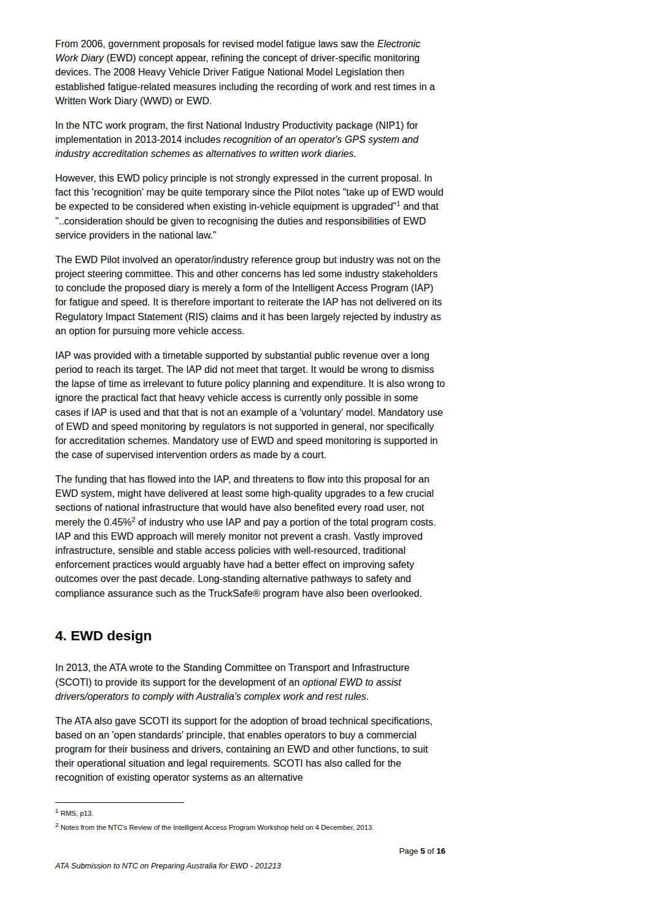From 2006, government proposals for revised model fatigue laws saw the Electronic Work Diary (EWD) concept appear, refining the concept of driver-specific monitoring devices. The 2008 Heavy Vehicle Driver Fatigue National Model Legislation then established fatigue-related measures including the recording of work and rest times in a Written Work Diary (WWD) or EWD.
In the NTC work program, the first National Industry Productivity package (NIP1) for implementation in 2013-2014 includes recognition of an operator's GPS system and industry accreditation schemes as alternatives to written work diaries.
However, this EWD policy principle is not strongly expressed in the current proposal. In fact this 'recognition' may be quite temporary since the Pilot notes "take up of EWD would be expected to be considered when existing in-vehicle equipment is upgraded"1 and that "..consideration should be given to recognising the duties and responsibilities of EWD service providers in the national law."
The EWD Pilot involved an operator/industry reference group but industry was not on the project steering committee. This and other concerns has led some industry stakeholders to conclude the proposed diary is merely a form of the Intelligent Access Program (IAP) for fatigue and speed. It is therefore important to reiterate the IAP has not delivered on its Regulatory Impact Statement (RIS) claims and it has been largely rejected by industry as an option for pursuing more vehicle access.
IAP was provided with a timetable supported by substantial public revenue over a long period to reach its target. The IAP did not meet that target. It would be wrong to dismiss the lapse of time as irrelevant to future policy planning and expenditure. It is also wrong to ignore the practical fact that heavy vehicle access is currently only possible in some cases if IAP is used and that that is not an example of a 'voluntary' model. Mandatory use of EWD and speed monitoring by regulators is not supported in general, nor specifically for accreditation schemes. Mandatory use of EWD and speed monitoring is supported in the case of supervised intervention orders as made by a court.
The funding that has flowed into the IAP, and threatens to flow into this proposal for an EWD system, might have delivered at least some high-quality upgrades to a few crucial sections of national infrastructure that would have also benefited every road user, not merely the 0.45%2 of industry who use IAP and pay a portion of the total program costs. IAP and this EWD approach will merely monitor not prevent a crash. Vastly improved infrastructure, sensible and stable access policies with well-resourced, traditional enforcement practices would arguably have had a better effect on improving safety outcomes over the past decade. Long-standing alternative pathways to safety and compliance assurance such as the TruckSafe® program have also been overlooked.
4. EWD design
In 2013, the ATA wrote to the Standing Committee on Transport and Infrastructure (SCOTI) to provide its support for the development of an optional EWD to assist drivers/operators to comply with Australia's complex work and rest rules.
The ATA also gave SCOTI its support for the adoption of broad technical specifications, based on an 'open standards' principle, that enables operators to buy a commercial program for their business and drivers, containing an EWD and other functions, to suit their operational situation and legal requirements. SCOTI has also called for the recognition of existing operator systems as an alternative
1 RMS, p13.
2 Notes from the NTC's Review of the Intelligent Access Program Workshop held on 4 December, 2013.
Page 5 of 16
ATA Submission to NTC on Preparing Australia for EWD - 201213